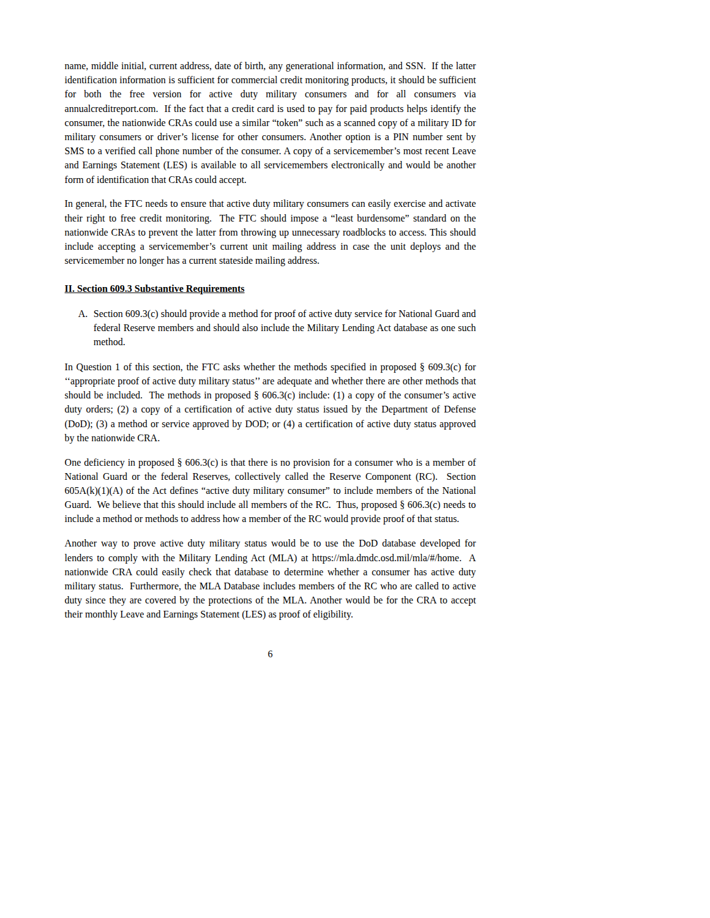name, middle initial, current address, date of birth, any generational information, and SSN. If the latter identification information is sufficient for commercial credit monitoring products, it should be sufficient for both the free version for active duty military consumers and for all consumers via annualcreditreport.com. If the fact that a credit card is used to pay for paid products helps identify the consumer, the nationwide CRAs could use a similar “token” such as a scanned copy of a military ID for military consumers or driver’s license for other consumers. Another option is a PIN number sent by SMS to a verified call phone number of the consumer. A copy of a servicemember’s most recent Leave and Earnings Statement (LES) is available to all servicemembers electronically and would be another form of identification that CRAs could accept.
In general, the FTC needs to ensure that active duty military consumers can easily exercise and activate their right to free credit monitoring. The FTC should impose a “least burdensome” standard on the nationwide CRAs to prevent the latter from throwing up unnecessary roadblocks to access. This should include accepting a servicemember’s current unit mailing address in case the unit deploys and the servicemember no longer has a current stateside mailing address.
II. Section 609.3 Substantive Requirements
Section 609.3(c) should provide a method for proof of active duty service for National Guard and federal Reserve members and should also include the Military Lending Act database as one such method.
In Question 1 of this section, the FTC asks whether the methods specified in proposed § 609.3(c) for ‘‘appropriate proof of active duty military status’’ are adequate and whether there are other methods that should be included. The methods in proposed § 606.3(c) include: (1) a copy of the consumer’s active duty orders; (2) a copy of a certification of active duty status issued by the Department of Defense (DoD); (3) a method or service approved by DOD; or (4) a certification of active duty status approved by the nationwide CRA.
One deficiency in proposed § 606.3(c) is that there is no provision for a consumer who is a member of National Guard or the federal Reserves, collectively called the Reserve Component (RC). Section 605A(k)(1)(A) of the Act defines “active duty military consumer” to include members of the National Guard. We believe that this should include all members of the RC. Thus, proposed § 606.3(c) needs to include a method or methods to address how a member of the RC would provide proof of that status.
Another way to prove active duty military status would be to use the DoD database developed for lenders to comply with the Military Lending Act (MLA) at https://mla.dmdc.osd.mil/mla/#/home. A nationwide CRA could easily check that database to determine whether a consumer has active duty military status. Furthermore, the MLA Database includes members of the RC who are called to active duty since they are covered by the protections of the MLA. Another would be for the CRA to accept their monthly Leave and Earnings Statement (LES) as proof of eligibility.
6